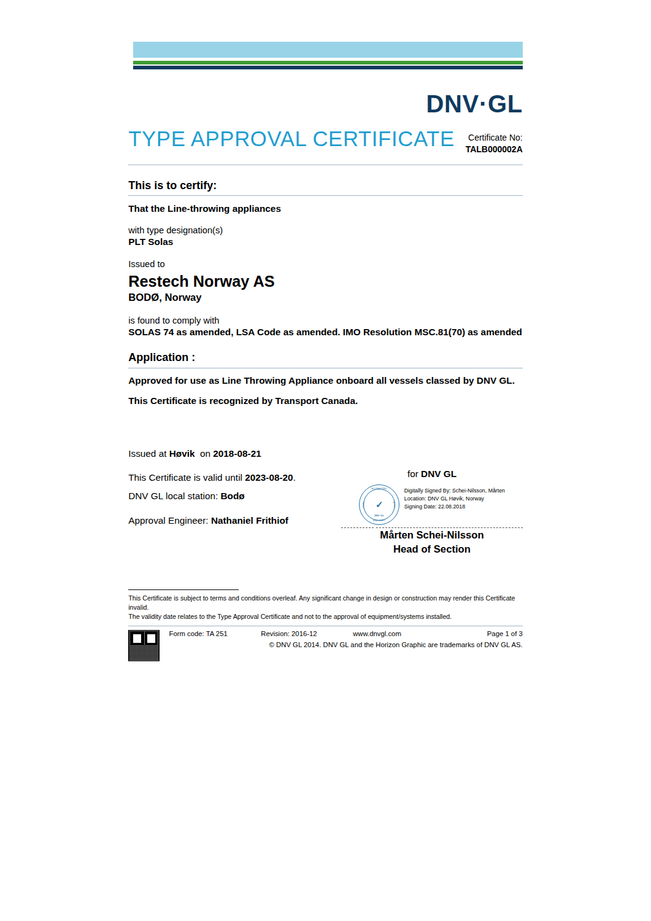DNV·GL
TYPE APPROVAL CERTIFICATE
Certificate No:
TALB000002A
This is to certify:
That the Line-throwing appliances
with type designation(s)
PLT Solas
Issued to
Restech Norway AS
BODØ, Norway
is found to comply with
SOLAS 74 as amended, LSA Code as amended. IMO Resolution MSC.81(70) as amended
Application :
Approved for use as Line Throwing Appliance onboard all vessels classed by DNV GL.
This Certificate is recognized by Transport Canada.
Issued at Høvik on 2018-08-21
This Certificate is valid until 2023-08-20.
DNV GL local station: Bodø
Approval Engineer: Nathaniel Frithiof
for DNV GL
ACCREDITED MSC CERT TYPE APPR
✓
DNV·GL
Digitally Signed By: Schei-Nilsson, Mårten
Location: DNV GL Høvik, Norway
Signing Date: 22.08.2018
Mårten Schei-Nilsson
Head of Section
This Certificate is subject to terms and conditions overleaf. Any significant change in design or construction may render this Certificate invalid.
The validity date relates to the Type Approval Certificate and not to the approval of equipment/systems installed.
Form code: TA 251
Revision: 2016-12
www.dnvgl.com
Page 1 of 3
© DNV GL 2014. DNV GL and the Horizon Graphic are trademarks of DNV GL AS.